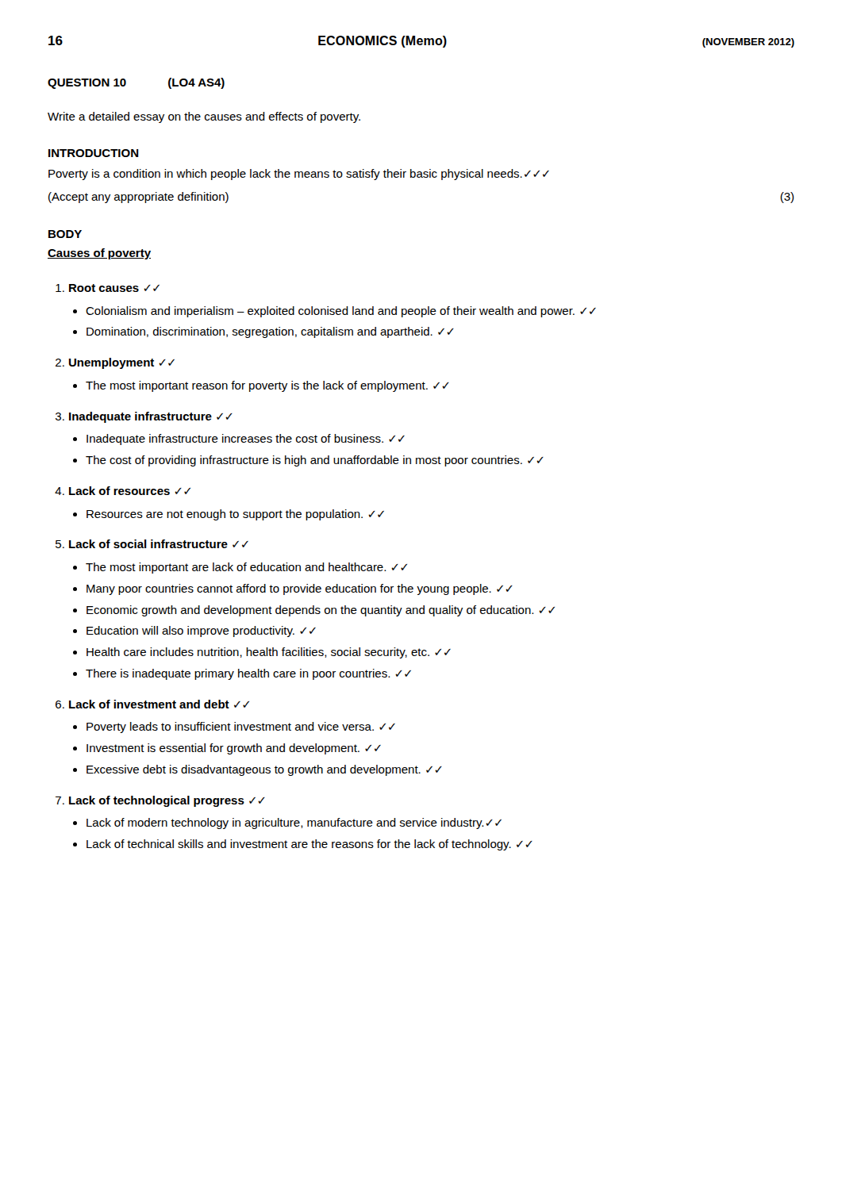16 ECONOMICS (Memo) (NOVEMBER 2012)
QUESTION 10 (LO4 AS4)
Write a detailed essay on the causes and effects of poverty.
INTRODUCTION
Poverty is a condition in which people lack the means to satisfy their basic physical needs.✓✓✓
(Accept any appropriate definition) (3)
BODY
Causes of poverty
Root causes ✓✓
Colonialism and imperialism – exploited colonised land and people of their wealth and power. ✓✓
Domination, discrimination, segregation, capitalism and apartheid. ✓✓
Unemployment ✓✓
The most important reason for poverty is the lack of employment. ✓✓
Inadequate infrastructure ✓✓
Inadequate infrastructure increases the cost of business. ✓✓
The cost of providing infrastructure is high and unaffordable in most poor countries. ✓✓
Lack of resources ✓✓
Resources are not enough to support the population. ✓✓
Lack of social infrastructure ✓✓
The most important are lack of education and healthcare. ✓✓
Many poor countries cannot afford to provide education for the young people. ✓✓
Economic growth and development depends on the quantity and quality of education. ✓✓
Education will also improve productivity. ✓✓
Health care includes nutrition, health facilities, social security, etc. ✓✓
There is inadequate primary health care in poor countries. ✓✓
Lack of investment and debt ✓✓
Poverty leads to insufficient investment and vice versa. ✓✓
Investment is essential for growth and development. ✓✓
Excessive debt is disadvantageous to growth and development. ✓✓
Lack of technological progress ✓✓
Lack of modern technology in agriculture, manufacture and service industry.✓✓
Lack of technical skills and investment are the reasons for the lack of technology. ✓✓